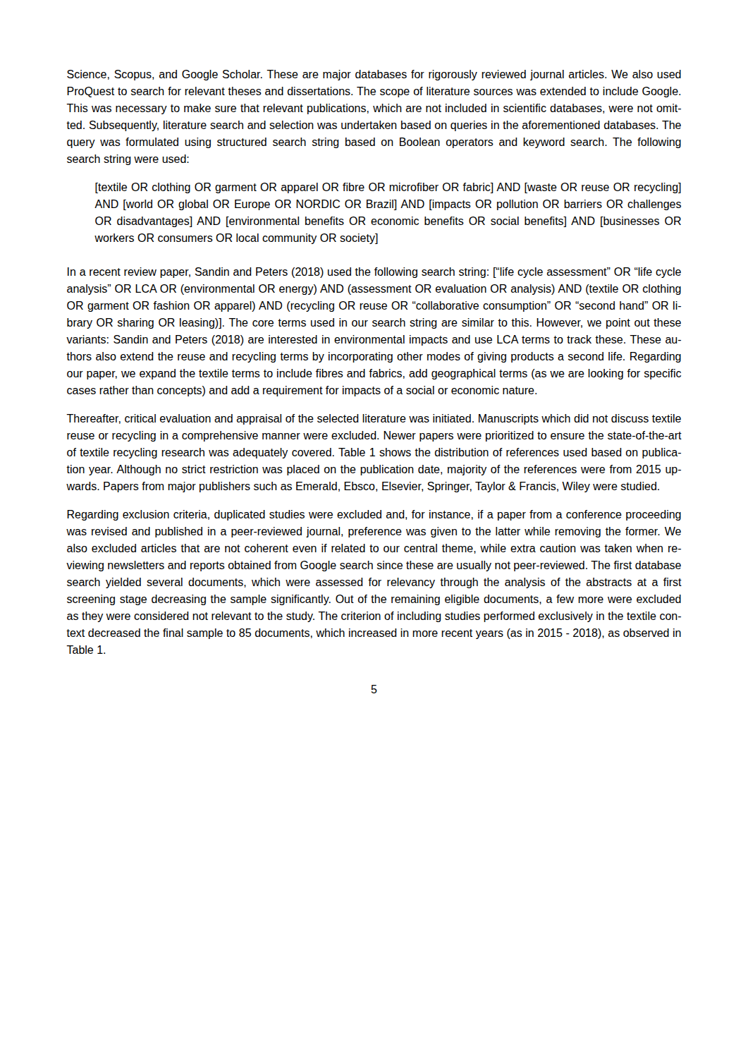Science, Scopus, and Google Scholar. These are major databases for rigorously reviewed journal articles. We also used ProQuest to search for relevant theses and dissertations. The scope of literature sources was extended to include Google. This was necessary to make sure that relevant publications, which are not included in scientific databases, were not omitted. Subsequently, literature search and selection was undertaken based on queries in the aforementioned databases. The query was formulated using structured search string based on Boolean operators and keyword search. The following search string were used:
[textile OR clothing OR garment OR apparel OR fibre OR microfiber OR fabric] AND [waste OR reuse OR recycling] AND [world OR global OR Europe OR NORDIC OR Brazil] AND [impacts OR pollution OR barriers OR challenges OR disadvantages] AND [environmental benefits OR economic benefits OR social benefits] AND [businesses OR workers OR consumers OR local community OR society]
In a recent review paper, Sandin and Peters (2018) used the following search string: [“life cycle assessment” OR “life cycle analysis” OR LCA OR (environmental OR energy) AND (assessment OR evaluation OR analysis) AND (textile OR clothing OR garment OR fashion OR apparel) AND (recycling OR reuse OR “collaborative consumption” OR “second hand” OR library OR sharing OR leasing)]. The core terms used in our search string are similar to this. However, we point out these variants: Sandin and Peters (2018) are interested in environmental impacts and use LCA terms to track these. These authors also extend the reuse and recycling terms by incorporating other modes of giving products a second life. Regarding our paper, we expand the textile terms to include fibres and fabrics, add geographical terms (as we are looking for specific cases rather than concepts) and add a requirement for impacts of a social or economic nature.
Thereafter, critical evaluation and appraisal of the selected literature was initiated. Manuscripts which did not discuss textile reuse or recycling in a comprehensive manner were excluded. Newer papers were prioritized to ensure the state-of-the-art of textile recycling research was adequately covered. Table 1 shows the distribution of references used based on publication year. Although no strict restriction was placed on the publication date, majority of the references were from 2015 upwards. Papers from major publishers such as Emerald, Ebsco, Elsevier, Springer, Taylor & Francis, Wiley were studied.
Regarding exclusion criteria, duplicated studies were excluded and, for instance, if a paper from a conference proceeding was revised and published in a peer-reviewed journal, preference was given to the latter while removing the former. We also excluded articles that are not coherent even if related to our central theme, while extra caution was taken when reviewing newsletters and reports obtained from Google search since these are usually not peer-reviewed. The first database search yielded several documents, which were assessed for relevancy through the analysis of the abstracts at a first screening stage decreasing the sample significantly. Out of the remaining eligible documents, a few more were excluded as they were considered not relevant to the study. The criterion of including studies performed exclusively in the textile context decreased the final sample to 85 documents, which increased in more recent years (as in 2015 - 2018), as observed in Table 1.
5